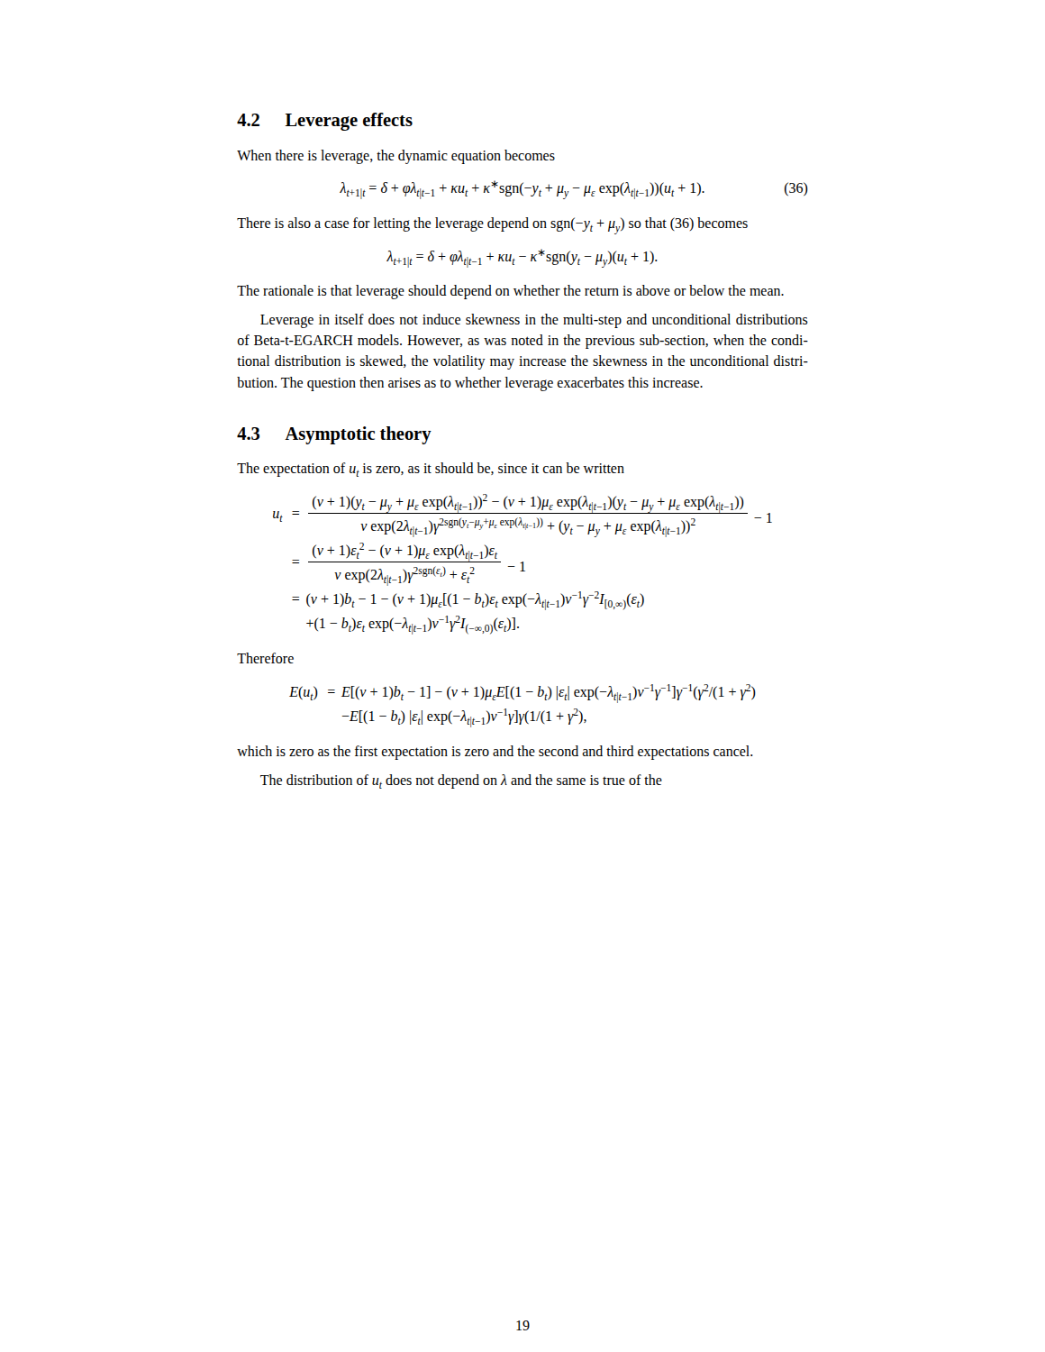4.2 Leverage effects
When there is leverage, the dynamic equation becomes
λt+1|t = δ + φλt|t−1 + κut + κ∗sgn(−yt + μy − με exp(λt|t−1))(ut + 1). (36)
There is also a case for letting the leverage depend on sgn(−yt + μy) so that (36) becomes
λt+1|t = δ + φλt|t−1 + κut − κ∗sgn(yt − μy)(ut + 1).
The rationale is that leverage should depend on whether the return is above or below the mean.
Leverage in itself does not induce skewness in the multi-step and unconditional distributions of Beta-t-EGARCH models. However, as was noted in the previous sub-section, when the conditional distribution is skewed, the volatility may increase the skewness in the unconditional distribution. The question then arises as to whether leverage exacerbates this increase.
4.3 Asymptotic theory
The expectation of ut is zero, as it should be, since it can be written
| u t | = | ( ν + 1)( y t − μ y + μ ε exp( λ t / t −1 )) 2 − ( ν + 1) μ ε exp( λ t / t −1 )( y t − μ y + μ ε exp( λ t / t −1 )) ν exp(2 λ t / t −1 ) γ 2sgn( y t − μ y + μ ε exp( λ t / t −1 )) + ( y t − μ y + μ ε exp( λ t / t −1 )) 2 − 1 |
| | = | ( ν + 1) ε t 2 − ( ν + 1) μ ε exp( λ t / t −1 ) ε t ν exp(2 λ t / t −1 ) γ 2sgn( ε t ) + ε t 2 − 1 |
| | = | ( ν + 1) b t − 1 − ( ν + 1) μ ε [(1 − b t ) ε t exp(− λ t / t −1 ) ν −1 γ −2 I [0,∞) ( ε t ) |
| | | +(1 − b t ) ε t exp(− λ t / t −1 ) ν −1 γ 2 I (−∞,0) ( ε t )]. |
Therefore
| E ( u t ) | = | E [( ν + 1) b t − 1] − ( ν + 1) μ ε E [(1 − b t ) / ε t / exp(− λ t / t −1 ) ν −1 γ −1 ] γ −1 ( γ 2 /(1 + γ 2 ) |
| | | − E [(1 − b t ) / ε t / exp(− λ t / t −1 ) ν −1 γ ] γ (1/(1 + γ 2 ), |
which is zero as the first expectation is zero and the second and third expectations cancel.
The distribution of ut does not depend on λ and the same is true of the
19